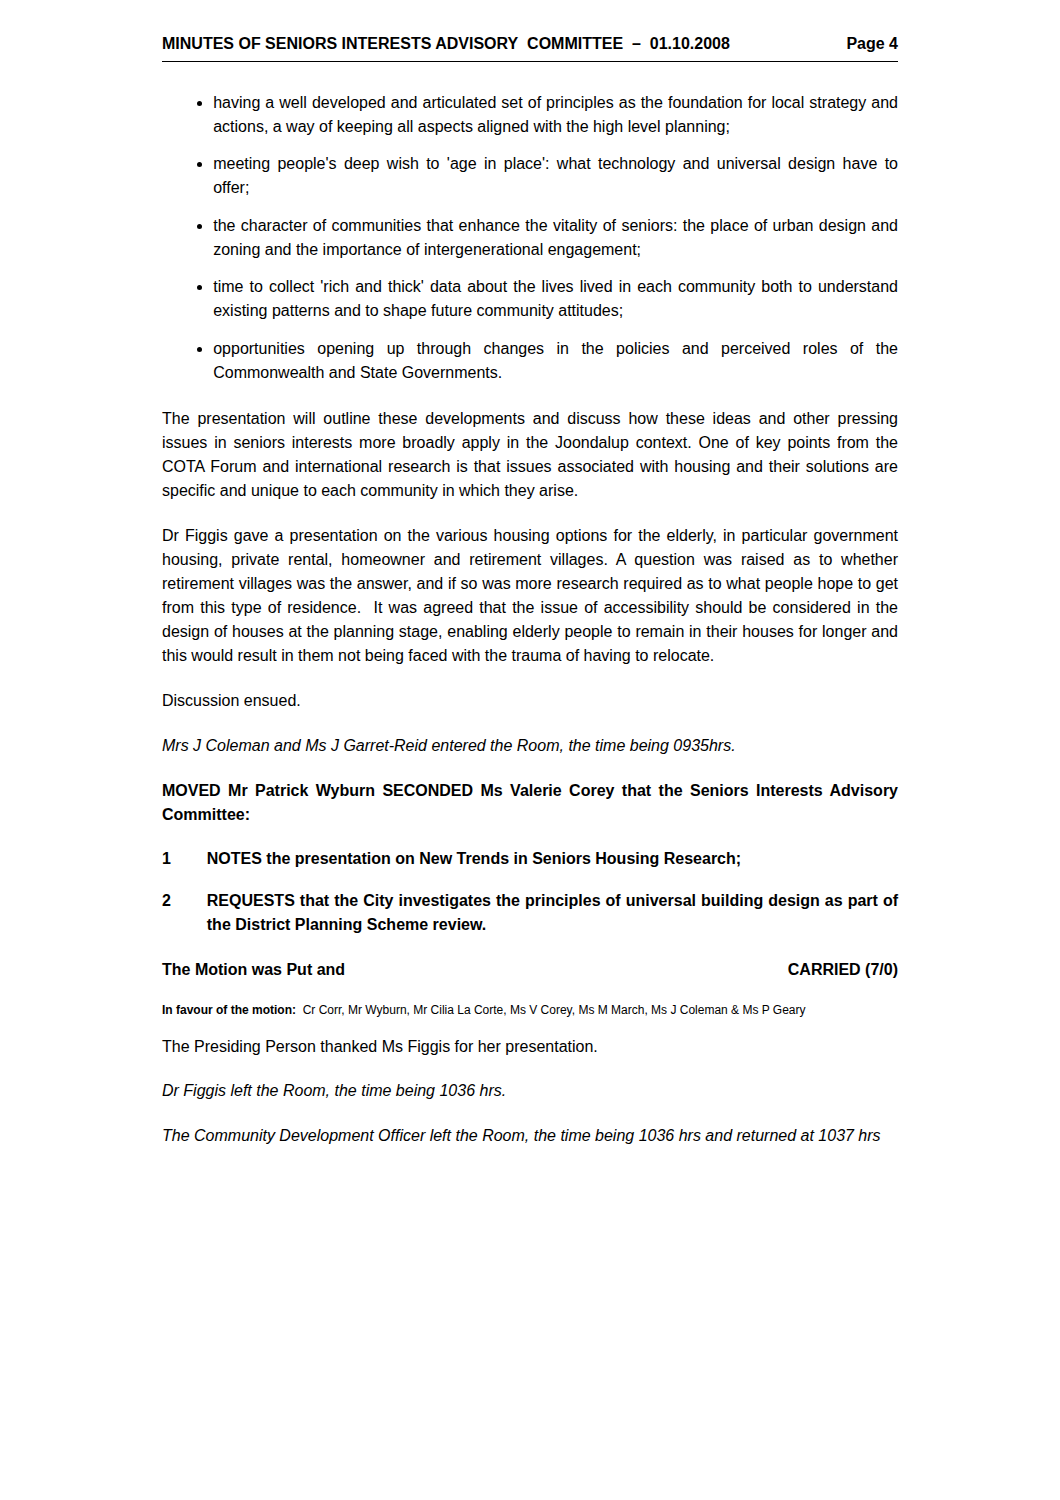MINUTES OF SENIORS INTERESTS ADVISORY COMMITTEE – 01.10.2008 Page 4
having a well developed and articulated set of principles as the foundation for local strategy and actions, a way of keeping all aspects aligned with the high level planning;
meeting people's deep wish to 'age in place': what technology and universal design have to offer;
the character of communities that enhance the vitality of seniors: the place of urban design and zoning and the importance of intergenerational engagement;
time to collect 'rich and thick' data about the lives lived in each community both to understand existing patterns and to shape future community attitudes;
opportunities opening up through changes in the policies and perceived roles of the Commonwealth and State Governments.
The presentation will outline these developments and discuss how these ideas and other pressing issues in seniors interests more broadly apply in the Joondalup context. One of key points from the COTA Forum and international research is that issues associated with housing and their solutions are specific and unique to each community in which they arise.
Dr Figgis gave a presentation on the various housing options for the elderly, in particular government housing, private rental, homeowner and retirement villages. A question was raised as to whether retirement villages was the answer, and if so was more research required as to what people hope to get from this type of residence. It was agreed that the issue of accessibility should be considered in the design of houses at the planning stage, enabling elderly people to remain in their houses for longer and this would result in them not being faced with the trauma of having to relocate.
Discussion ensued.
Mrs J Coleman and Ms J Garret-Reid entered the Room, the time being 0935hrs.
MOVED Mr Patrick Wyburn SECONDED Ms Valerie Corey that the Seniors Interests Advisory Committee:
1 NOTES the presentation on New Trends in Seniors Housing Research;
2 REQUESTS that the City investigates the principles of universal building design as part of the District Planning Scheme review.
The Motion was Put and CARRIED (7/0)
In favour of the motion: Cr Corr, Mr Wyburn, Mr Cilia La Corte, Ms V Corey, Ms M March, Ms J Coleman & Ms P Geary
The Presiding Person thanked Ms Figgis for her presentation.
Dr Figgis left the Room, the time being 1036 hrs.
The Community Development Officer left the Room, the time being 1036 hrs and returned at 1037 hrs